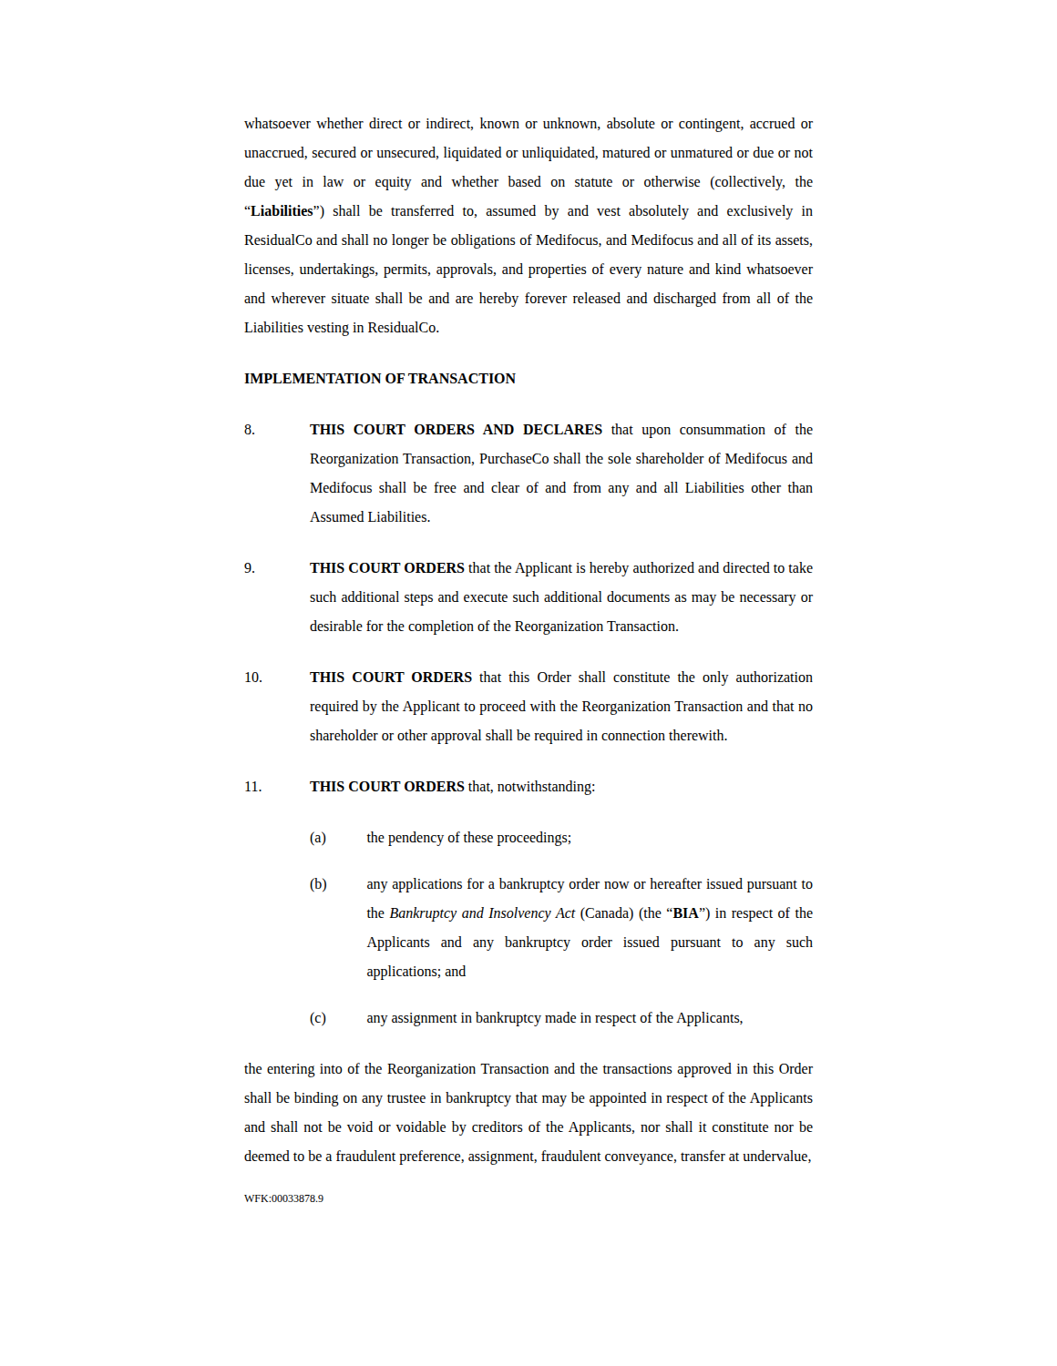whatsoever whether direct or indirect, known or unknown, absolute or contingent, accrued or unaccrued, secured or unsecured, liquidated or unliquidated, matured or unmatured or due or not due yet in law or equity and whether based on statute or otherwise (collectively, the “Liabilities”) shall be transferred to, assumed by and vest absolutely and exclusively in ResidualCo and shall no longer be obligations of Medifocus, and Medifocus and all of its assets, licenses, undertakings, permits, approvals, and properties of every nature and kind whatsoever and wherever situate shall be and are hereby forever released and discharged from all of the Liabilities vesting in ResidualCo.
IMPLEMENTATION OF TRANSACTION
8. THIS COURT ORDERS AND DECLARES that upon consummation of the Reorganization Transaction, PurchaseCo shall the sole shareholder of Medifocus and Medifocus shall be free and clear of and from any and all Liabilities other than Assumed Liabilities.
9. THIS COURT ORDERS that the Applicant is hereby authorized and directed to take such additional steps and execute such additional documents as may be necessary or desirable for the completion of the Reorganization Transaction.
10. THIS COURT ORDERS that this Order shall constitute the only authorization required by the Applicant to proceed with the Reorganization Transaction and that no shareholder or other approval shall be required in connection therewith.
11. THIS COURT ORDERS that, notwithstanding:
(a) the pendency of these proceedings;
(b) any applications for a bankruptcy order now or hereafter issued pursuant to the Bankruptcy and Insolvency Act (Canada) (the “BIA”) in respect of the Applicants and any bankruptcy order issued pursuant to any such applications; and
(c) any assignment in bankruptcy made in respect of the Applicants,
the entering into of the Reorganization Transaction and the transactions approved in this Order shall be binding on any trustee in bankruptcy that may be appointed in respect of the Applicants and shall not be void or voidable by creditors of the Applicants, nor shall it constitute nor be deemed to be a fraudulent preference, assignment, fraudulent conveyance, transfer at undervalue,
WFK:00033878.9